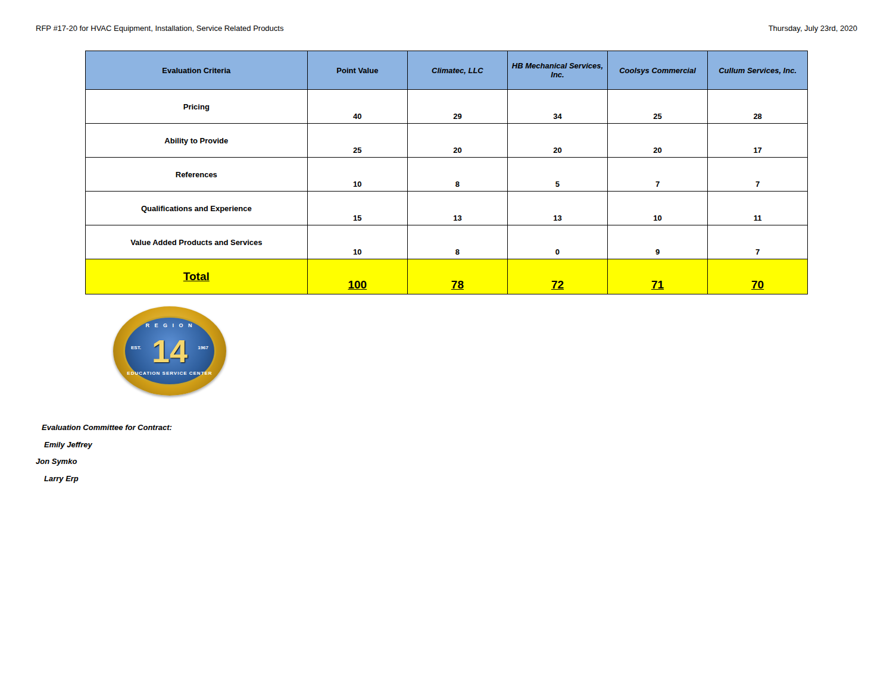RFP #17-20 for HVAC Equipment, Installation, Service Related Products
Thursday, July 23rd, 2020
| Evaluation Criteria | Point Value | Climatec, LLC | HB Mechanical Services, Inc. | Coolsys Commercial | Cullum Services, Inc. |
| --- | --- | --- | --- | --- | --- |
| Pricing | 40 | 29 | 34 | 25 | 28 |
| Ability to Provide | 25 | 20 | 20 | 20 | 17 |
| References | 10 | 8 | 5 | 7 | 7 |
| Qualifications and Experience | 15 | 13 | 13 | 10 | 11 |
| Value Added Products and Services | 10 | 8 | 0 | 9 | 7 |
| Total | 100 | 78 | 72 | 71 | 70 |
R E G I O N
EST.
1967
14
EDUCATION SERVICE CENTER
Evaluation Committee for Contract:
Emily Jeffrey
Jon Symko
Larry Erp